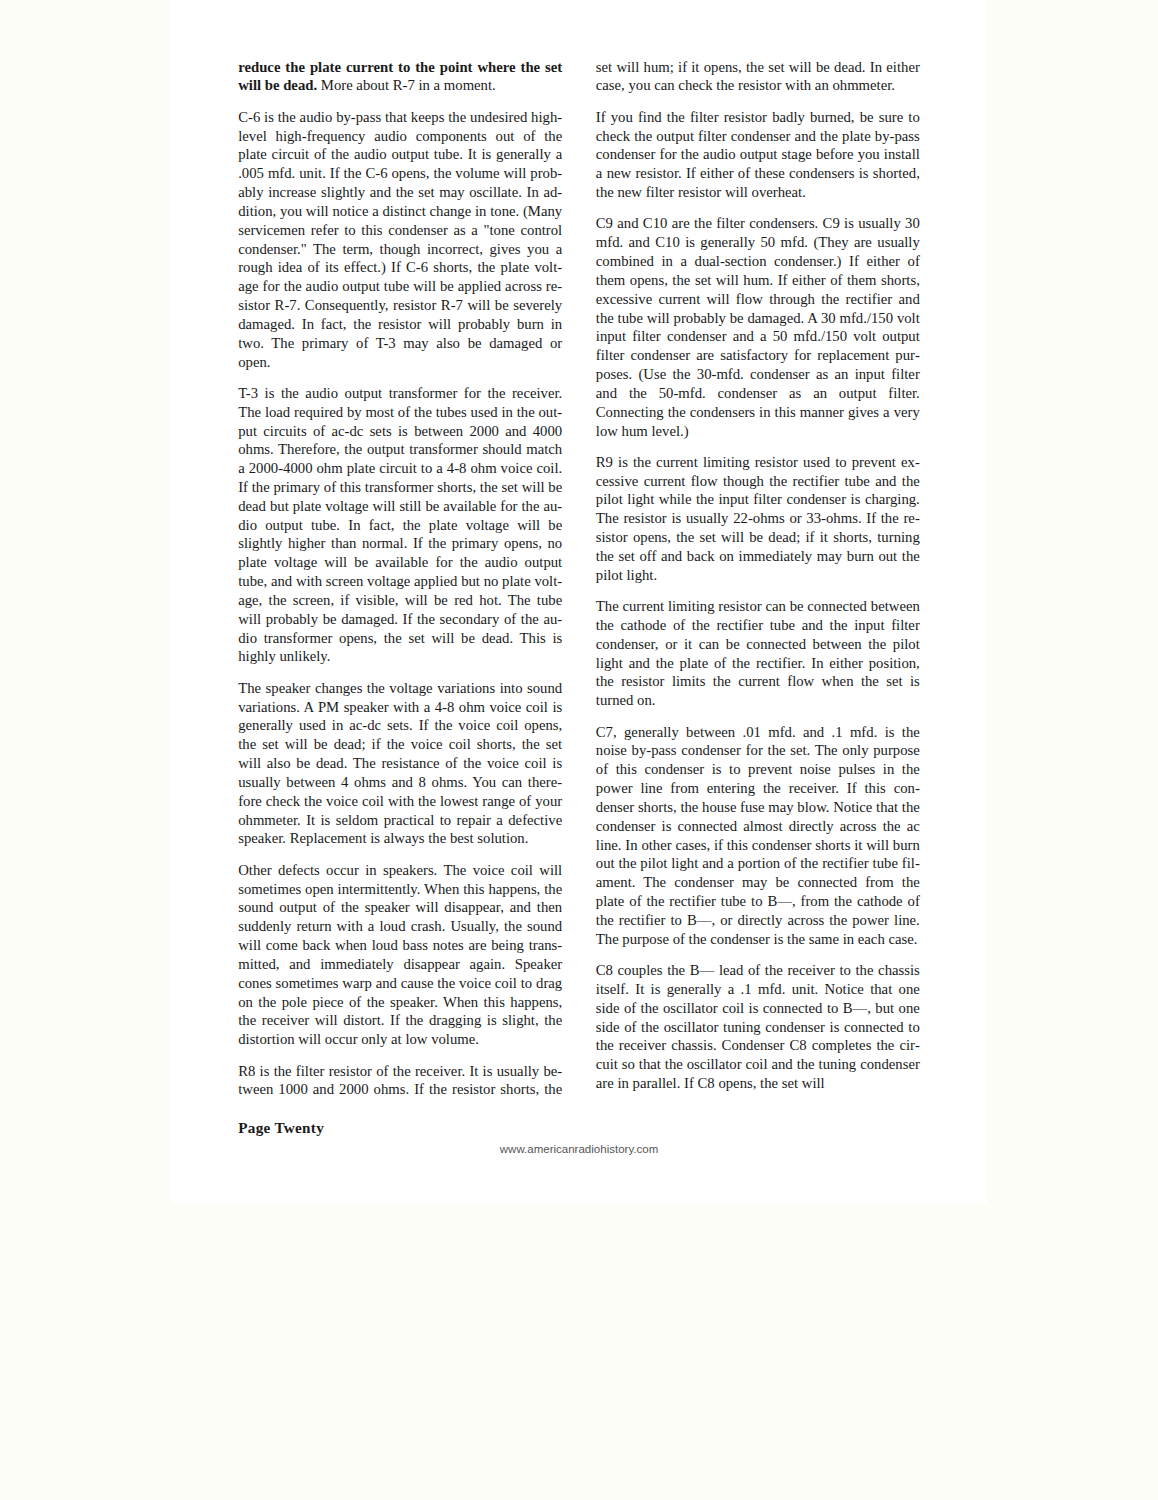reduce the plate current to the point where the set will be dead. More about R-7 in a moment.
C-6 is the audio by-pass that keeps the undesired high-level high-frequency audio components out of the plate circuit of the audio output tube. It is generally a .005 mfd. unit. If the C-6 opens, the volume will probably increase slightly and the set may oscillate. In addition, you will notice a distinct change in tone. (Many servicemen refer to this condenser as a "tone control condenser." The term, though incorrect, gives you a rough idea of its effect.) If C-6 shorts, the plate voltage for the audio output tube will be applied across resistor R-7. Consequently, resistor R-7 will be severely damaged. In fact, the resistor will probably burn in two. The primary of T-3 may also be damaged or open.
T-3 is the audio output transformer for the receiver. The load required by most of the tubes used in the output circuits of ac-dc sets is between 2000 and 4000 ohms. Therefore, the output transformer should match a 2000-4000 ohm plate circuit to a 4-8 ohm voice coil. If the primary of this transformer shorts, the set will be dead but plate voltage will still be available for the audio output tube. In fact, the plate voltage will be slightly higher than normal. If the primary opens, no plate voltage will be available for the audio output tube, and with screen voltage applied but no plate voltage, the screen, if visible, will be red hot. The tube will probably be damaged. If the secondary of the audio transformer opens, the set will be dead. This is highly unlikely.
The speaker changes the voltage variations into sound variations. A PM speaker with a 4-8 ohm voice coil is generally used in ac-dc sets. If the voice coil opens, the set will be dead; if the voice coil shorts, the set will also be dead. The resistance of the voice coil is usually between 4 ohms and 8 ohms. You can therefore check the voice coil with the lowest range of your ohmmeter. It is seldom practical to repair a defective speaker. Replacement is always the best solution.
Other defects occur in speakers. The voice coil will sometimes open intermittently. When this happens, the sound output of the speaker will disappear, and then suddenly return with a loud crash. Usually, the sound will come back when loud bass notes are being transmitted, and immediately disappear again. Speaker cones sometimes warp and cause the voice coil to drag on the pole piece of the speaker. When this happens, the receiver will distort. If the dragging is slight, the distortion will occur only at low volume.
R8 is the filter resistor of the receiver. It is usually between 1000 and 2000 ohms. If the resistor shorts, the set will hum; if it opens, the set will be dead. In either case, you can check the resistor with an ohmmeter.
If you find the filter resistor badly burned, be sure to check the output filter condenser and the plate by-pass condenser for the audio output stage before you install a new resistor. If either of these condensers is shorted, the new filter resistor will overheat.
C9 and C10 are the filter condensers. C9 is usually 30 mfd. and C10 is generally 50 mfd. (They are usually combined in a dual-section condenser.) If either of them opens, the set will hum. If either of them shorts, excessive current will flow through the rectifier and the tube will probably be damaged. A 30 mfd./150 volt input filter condenser and a 50 mfd./150 volt output filter condenser are satisfactory for replacement purposes. (Use the 30-mfd. condenser as an input filter and the 50-mfd. condenser as an output filter. Connecting the condensers in this manner gives a very low hum level.)
R9 is the current limiting resistor used to prevent excessive current flow though the rectifier tube and the pilot light while the input filter condenser is charging. The resistor is usually 22-ohms or 33-ohms. If the resistor opens, the set will be dead; if it shorts, turning the set off and back on immediately may burn out the pilot light.
The current limiting resistor can be connected between the cathode of the rectifier tube and the input filter condenser, or it can be connected between the pilot light and the plate of the rectifier. In either position, the resistor limits the current flow when the set is turned on.
C7, generally between .01 mfd. and .1 mfd. is the noise by-pass condenser for the set. The only purpose of this condenser is to prevent noise pulses in the power line from entering the receiver. If this condenser shorts, the house fuse may blow. Notice that the condenser is connected almost directly across the ac line. In other cases, if this condenser shorts it will burn out the pilot light and a portion of the rectifier tube filament. The condenser may be connected from the plate of the rectifier tube to B—, from the cathode of the rectifier to B—, or directly across the power line. The purpose of the condenser is the same in each case.
C8 couples the B— lead of the receiver to the chassis itself. It is generally a .1 mfd. unit. Notice that one side of the oscillator coil is connected to B—, but one side of the oscillator tuning condenser is connected to the receiver chassis. Condenser C8 completes the circuit so that the oscillator coil and the tuning condenser are in parallel. If C8 opens, the set will
Page Twenty
www.americanradiohistory.com